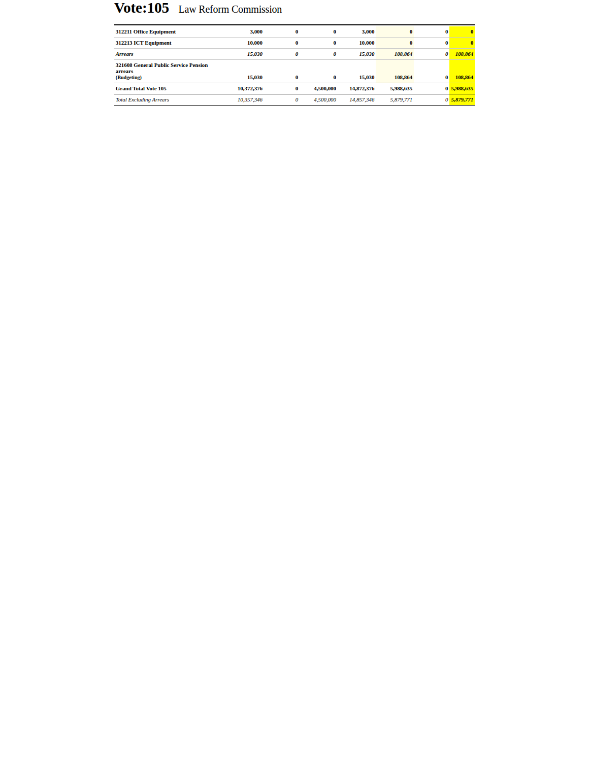Vote:105 Law Reform Commission
| 312211 Office Equipment | 3,000 | 0 | 0 | 3,000 | 0 | 0 | 0 |
| 312213 ICT Equipment | 10,000 | 0 | 0 | 10,000 | 0 | 0 | 0 |
| Arrears | 15,030 | 0 | 0 | 15,030 | 108,864 | 0 | 108,864 |
| 321608 General Public Service Pension arrears (Budgeting) | 15,030 | 0 | 0 | 15,030 | 108,864 | 0 | 108,864 |
| Grand Total Vote 105 | 10,372,376 | 0 | 4,500,000 | 14,872,376 | 5,988,635 | 0 | 5,988,635 |
| Total Excluding Arrears | 10,357,346 | 0 | 4,500,000 | 14,857,346 | 5,879,771 | 0 | 5,879,771 |